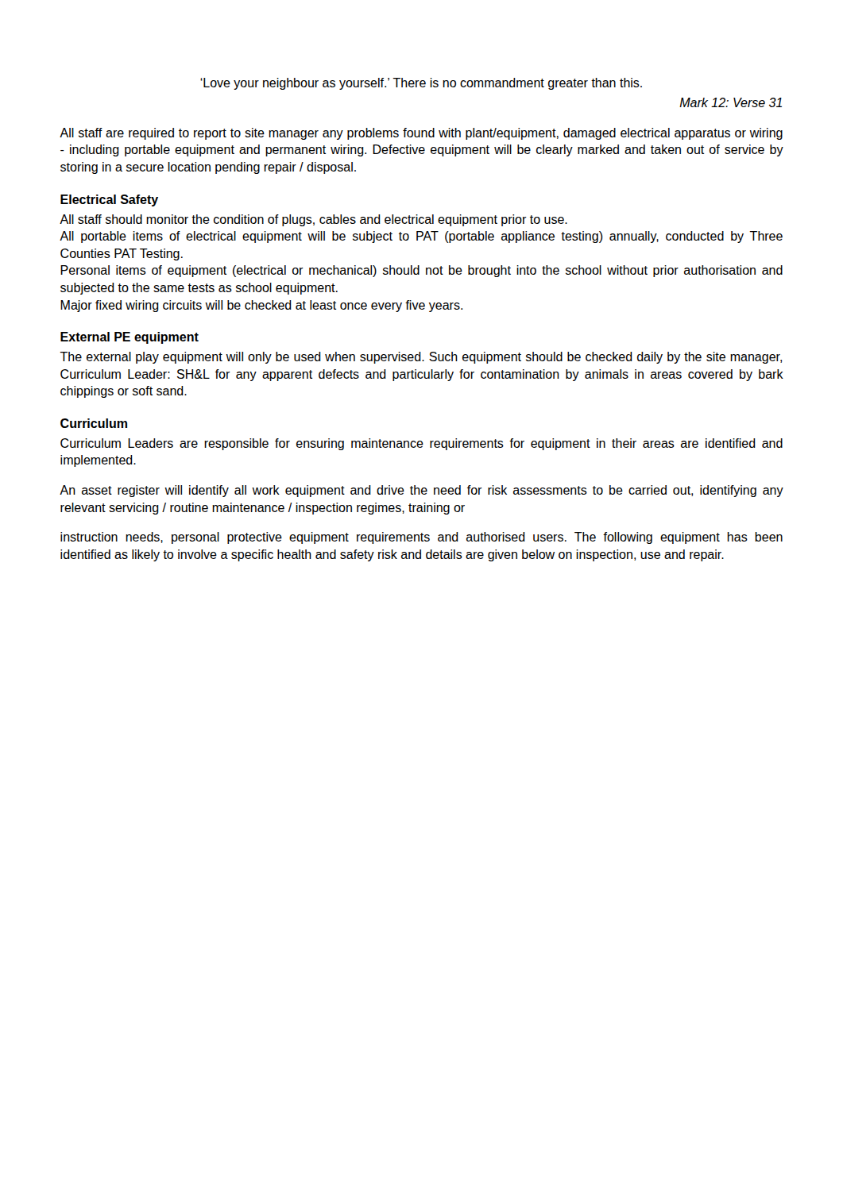‘Love your neighbour as yourself.’ There is no commandment greater than this.
Mark 12: Verse 31
All staff are required to report to site manager any problems found with plant/equipment, damaged electrical apparatus or wiring - including portable equipment and permanent wiring. Defective equipment will be clearly marked and taken out of service by storing in a secure location pending repair / disposal.
Electrical Safety
All staff should monitor the condition of plugs, cables and electrical equipment prior to use.
All portable items of electrical equipment will be subject to PAT (portable appliance testing) annually, conducted by Three Counties PAT Testing.
Personal items of equipment (electrical or mechanical) should not be brought into the school without prior authorisation and subjected to the same tests as school equipment.
Major fixed wiring circuits will be checked at least once every five years.
External PE equipment
The external play equipment will only be used when supervised. Such equipment should be checked daily by the site manager, Curriculum Leader: SH&L for any apparent defects and particularly for contamination by animals in areas covered by bark chippings or soft sand.
Curriculum
Curriculum Leaders are responsible for ensuring maintenance requirements for equipment in their areas are identified and implemented.
An asset register will identify all work equipment and drive the need for risk assessments to be carried out, identifying any relevant servicing / routine maintenance / inspection regimes, training or
instruction needs, personal protective equipment requirements and authorised users. The following equipment has been identified as likely to involve a specific health and safety risk and details are given below on inspection, use and repair.